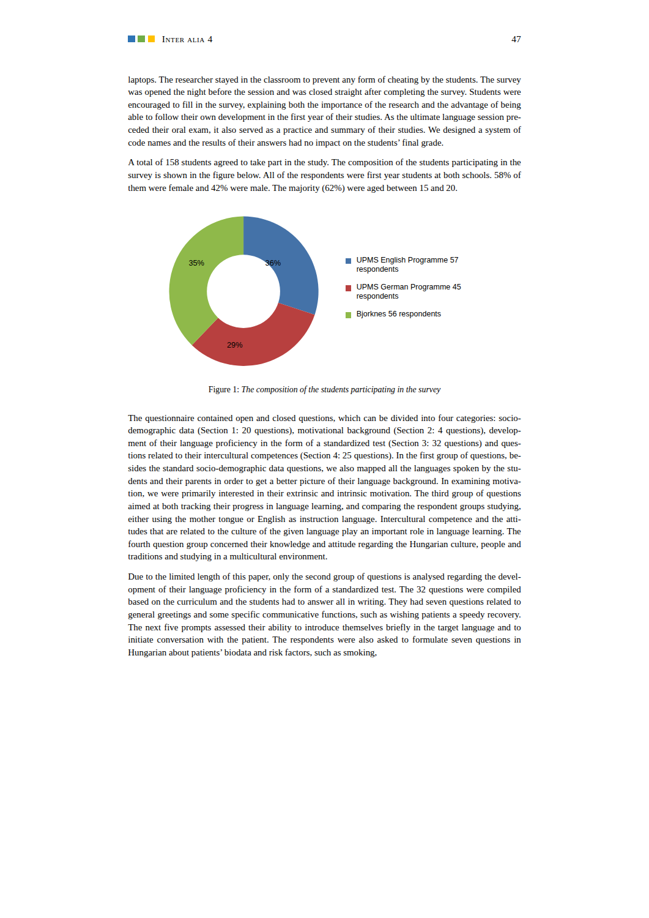Inter alia 4
47
laptops. The researcher stayed in the classroom to prevent any form of cheating by the students. The survey was opened the night before the session and was closed straight after completing the survey. Students were encouraged to fill in the survey, explaining both the importance of the research and the advantage of being able to follow their own development in the first year of their studies. As the ultimate language session preceded their oral exam, it also served as a practice and summary of their studies. We designed a system of code names and the results of their answers had no impact on the students’ final grade.
A total of 158 students agreed to take part in the study. The composition of the students participating in the survey is shown in the figure below. All of the respondents were first year students at both schools. 58% of them were female and 42% were male. The majority (62%) were aged between 15 and 20.
36% 29% 35%
UPMS English Programme 57 respondents
UPMS German Programme 45 respondents
Bjorknes 56 respondents
Figure 1: The composition of the students participating in the survey
The questionnaire contained open and closed questions, which can be divided into four categories: socio-demographic data (Section 1: 20 questions), motivational background (Section 2: 4 questions), development of their language proficiency in the form of a standardized test (Section 3: 32 questions) and questions related to their intercultural competences (Section 4: 25 questions). In the first group of questions, besides the standard socio-demographic data questions, we also mapped all the languages spoken by the students and their parents in order to get a better picture of their language background. In examining motivation, we were primarily interested in their extrinsic and intrinsic motivation. The third group of questions aimed at both tracking their progress in language learning, and comparing the respondent groups studying, either using the mother tongue or English as instruction language. Intercultural competence and the attitudes that are related to the culture of the given language play an important role in language learning. The fourth question group concerned their knowledge and attitude regarding the Hungarian culture, people and traditions and studying in a multicultural environment.
Due to the limited length of this paper, only the second group of questions is analysed regarding the development of their language proficiency in the form of a standardized test. The 32 questions were compiled based on the curriculum and the students had to answer all in writing. They had seven questions related to general greetings and some specific communicative functions, such as wishing patients a speedy recovery. The next five prompts assessed their ability to introduce themselves briefly in the target language and to initiate conversation with the patient. The respondents were also asked to formulate seven questions in Hungarian about patients’ biodata and risk factors, such as smoking,